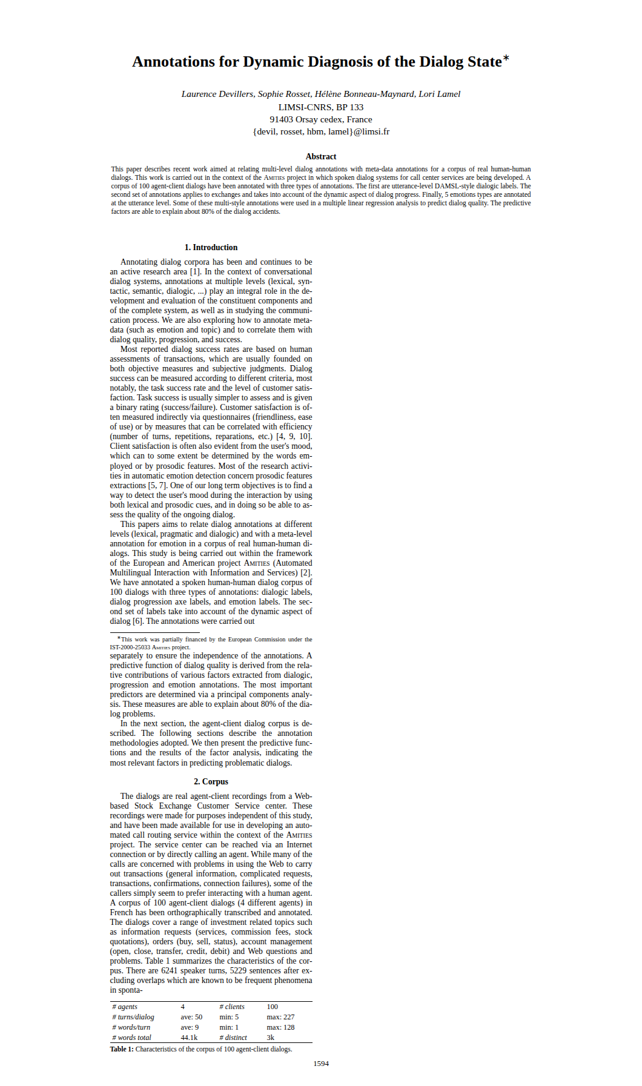Annotations for Dynamic Diagnosis of the Dialog State∗
Laurence Devillers, Sophie Rosset, Hélène Bonneau-Maynard, Lori Lamel
LIMSI-CNRS, BP 133
91403 Orsay cedex, France
{devil, rosset, hbm, lamel}@limsi.fr
Abstract
This paper describes recent work aimed at relating multi-level dialog annotations with meta-data annotations for a corpus of real human-human dialogs. This work is carried out in the context of the Amities project in which spoken dialog systems for call center services are being developed. A corpus of 100 agent-client dialogs have been annotated with three types of annotations. The first are utterance-level DAMSL-style dialogic labels. The second set of annotations applies to exchanges and takes into account of the dynamic aspect of dialog progress. Finally, 5 emotions types are annotated at the utterance level. Some of these multi-style annotations were used in a multiple linear regression analysis to predict dialog quality. The predictive factors are able to explain about 80% of the dialog accidents.
1. Introduction
Annotating dialog corpora has been and continues to be an active research area [1]. In the context of conversational dialog systems, annotations at multiple levels (lexical, syntactic, semantic, dialogic, ...) play an integral role in the development and evaluation of the constituent components and of the complete system, as well as in studying the communication process. We are also exploring how to annotate meta-data (such as emotion and topic) and to correlate them with dialog quality, progression, and success.
Most reported dialog success rates are based on human assessments of transactions, which are usually founded on both objective measures and subjective judgments. Dialog success can be measured according to different criteria, most notably, the task success rate and the level of customer satisfaction. Task success is usually simpler to assess and is given a binary rating (success/failure). Customer satisfaction is often measured indirectly via questionnaires (friendliness, ease of use) or by measures that can be correlated with efficiency (number of turns, repetitions, reparations, etc.) [4, 9, 10]. Client satisfaction is often also evident from the user's mood, which can to some extent be determined by the words employed or by prosodic features. Most of the research activities in automatic emotion detection concern prosodic features extractions [5, 7]. One of our long term objectives is to find a way to detect the user's mood during the interaction by using both lexical and prosodic cues, and in doing so be able to assess the quality of the ongoing dialog.
This papers aims to relate dialog annotations at different levels (lexical, pragmatic and dialogic) and with a meta-level annotation for emotion in a corpus of real human-human dialogs. This study is being carried out within the framework of the European and American project Amities (Automated Multilingual Interaction with Information and Services) [2]. We have annotated a spoken human-human dialog corpus of 100 dialogs with three types of annotations: dialogic labels, dialog progression axe labels, and emotion labels. The second set of labels take into account of the dynamic aspect of dialog [6]. The annotations were carried out
∗This work was partially financed by the European Commission under the IST-2000-25033 Amities project.
separately to ensure the independence of the annotations. A predictive function of dialog quality is derived from the relative contributions of various factors extracted from dialogic, progression and emotion annotations. The most important predictors are determined via a principal components analysis. These measures are able to explain about 80% of the dialog problems.
In the next section, the agent-client dialog corpus is described. The following sections describe the annotation methodologies adopted. We then present the predictive functions and the results of the factor analysis, indicating the most relevant factors in predicting problematic dialogs.
2. Corpus
The dialogs are real agent-client recordings from a Web-based Stock Exchange Customer Service center. These recordings were made for purposes independent of this study, and have been made available for use in developing an automated call routing service within the context of the Amities project. The service center can be reached via an Internet connection or by directly calling an agent. While many of the calls are concerned with problems in using the Web to carry out transactions (general information, complicated requests, transactions, confirmations, connection failures), some of the callers simply seem to prefer interacting with a human agent. A corpus of 100 agent-client dialogs (4 different agents) in French has been orthographically transcribed and annotated. The dialogs cover a range of investment related topics such as information requests (services, commission fees, stock quotations), orders (buy, sell, status), account management (open, close, transfer, credit, debit) and Web questions and problems. Table 1 summarizes the characteristics of the corpus. There are 6241 speaker turns, 5229 sentences after excluding overlaps which are known to be frequent phenomena in sponta-
| # agents | 4 | # clients | 100 |
| # turns/dialog | ave: 50 | min: 5 | max: 227 |
| # words/turn | ave: 9 | min: 1 | max: 128 |
| # words total | 44.1k | # distinct | 3k |
Table 1: Characteristics of the corpus of 100 agent-client dialogs.
1594